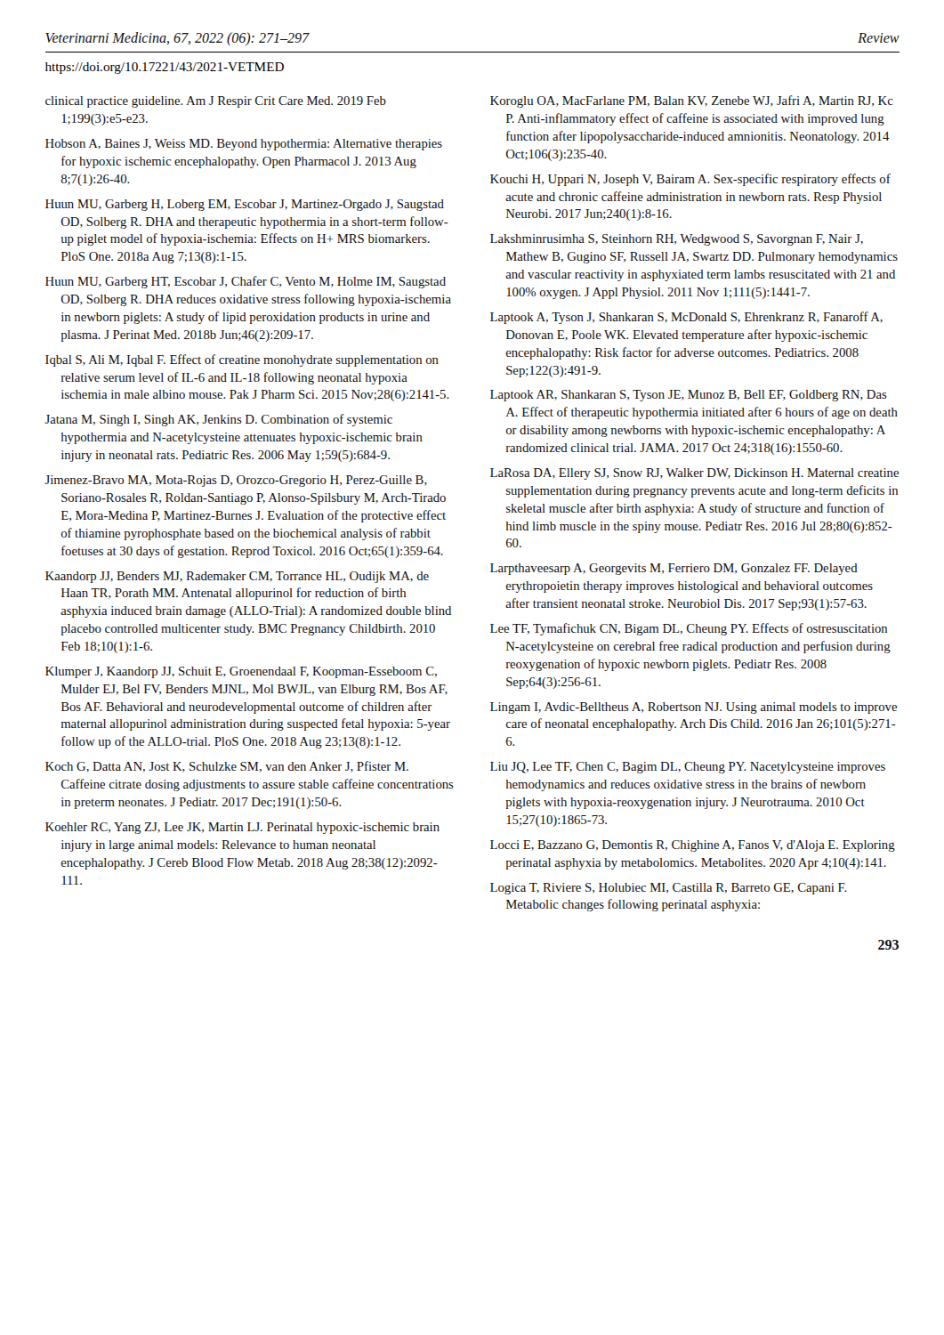Veterinarni Medicina, 67, 2022 (06): 271–297
Review
https://doi.org/10.17221/43/2021-VETMED
clinical practice guideline. Am J Respir Crit Care Med. 2019 Feb 1;199(3):e5-e23.
Hobson A, Baines J, Weiss MD. Beyond hypothermia: Alternative therapies for hypoxic ischemic encephalopathy. Open Pharmacol J. 2013 Aug 8;7(1):26-40.
Huun MU, Garberg H, Loberg EM, Escobar J, Martinez-Orgado J, Saugstad OD, Solberg R. DHA and therapeutic hypothermia in a short-term follow-up piglet model of hypoxia-ischemia: Effects on H+ MRS biomarkers. PloS One. 2018a Aug 7;13(8):1-15.
Huun MU, Garberg HT, Escobar J, Chafer C, Vento M, Holme IM, Saugstad OD, Solberg R. DHA reduces oxidative stress following hypoxia-ischemia in newborn piglets: A study of lipid peroxidation products in urine and plasma. J Perinat Med. 2018b Jun;46(2):209-17.
Iqbal S, Ali M, Iqbal F. Effect of creatine monohydrate supplementation on relative serum level of IL-6 and IL-18 following neonatal hypoxia ischemia in male albino mouse. Pak J Pharm Sci. 2015 Nov;28(6):2141-5.
Jatana M, Singh I, Singh AK, Jenkins D. Combination of systemic hypothermia and N-acetylcysteine attenuates hypoxic-ischemic brain injury in neonatal rats. Pediatric Res. 2006 May 1;59(5):684-9.
Jimenez-Bravo MA, Mota-Rojas D, Orozco-Gregorio H, Perez-Guille B, Soriano-Rosales R, Roldan-Santiago P, Alonso-Spilsbury M, Arch-Tirado E, Mora-Medina P, Martinez-Burnes J. Evaluation of the protective effect of thiamine pyrophosphate based on the biochemical analysis of rabbit foetuses at 30 days of gestation. Reprod Toxicol. 2016 Oct;65(1):359-64.
Kaandorp JJ, Benders MJ, Rademaker CM, Torrance HL, Oudijk MA, de Haan TR, Porath MM. Antenatal allopurinol for reduction of birth asphyxia induced brain damage (ALLO-Trial): A randomized double blind placebo controlled multicenter study. BMC Pregnancy Childbirth. 2010 Feb 18;10(1):1-6.
Klumper J, Kaandorp JJ, Schuit E, Groenendaal F, Koopman-Esseboom C, Mulder EJ, Bel FV, Benders MJNL, Mol BWJL, van Elburg RM, Bos AF, Bos AF. Behavioral and neurodevelopmental outcome of children after maternal allopurinol administration during suspected fetal hypoxia: 5-year follow up of the ALLO-trial. PloS One. 2018 Aug 23;13(8):1-12.
Koch G, Datta AN, Jost K, Schulzke SM, van den Anker J, Pfister M. Caffeine citrate dosing adjustments to assure stable caffeine concentrations in preterm neonates. J Pediatr. 2017 Dec;191(1):50-6.
Koehler RC, Yang ZJ, Lee JK, Martin LJ. Perinatal hypoxic-ischemic brain injury in large animal models: Relevance to human neonatal encephalopathy. J Cereb Blood Flow Metab. 2018 Aug 28;38(12):2092-111.
Koroglu OA, MacFarlane PM, Balan KV, Zenebe WJ, Jafri A, Martin RJ, Kc P. Anti-inflammatory effect of caffeine is associated with improved lung function after lipopolysaccharide-induced amnionitis. Neonatology. 2014 Oct;106(3):235-40.
Kouchi H, Uppari N, Joseph V, Bairam A. Sex-specific respiratory effects of acute and chronic caffeine administration in newborn rats. Resp Physiol Neurobi. 2017 Jun;240(1):8-16.
Lakshminrusimha S, Steinhorn RH, Wedgwood S, Savorgnan F, Nair J, Mathew B, Gugino SF, Russell JA, Swartz DD. Pulmonary hemodynamics and vascular reactivity in asphyxiated term lambs resuscitated with 21 and 100% oxygen. J Appl Physiol. 2011 Nov 1;111(5):1441-7.
Laptook A, Tyson J, Shankaran S, McDonald S, Ehrenkranz R, Fanaroff A, Donovan E, Poole WK. Elevated temperature after hypoxic-ischemic encephalopathy: Risk factor for adverse outcomes. Pediatrics. 2008 Sep;122(3):491-9.
Laptook AR, Shankaran S, Tyson JE, Munoz B, Bell EF, Goldberg RN, Das A. Effect of therapeutic hypothermia initiated after 6 hours of age on death or disability among newborns with hypoxic-ischemic encephalopathy: A randomized clinical trial. JAMA. 2017 Oct 24;318(16):1550-60.
LaRosa DA, Ellery SJ, Snow RJ, Walker DW, Dickinson H. Maternal creatine supplementation during pregnancy prevents acute and long-term deficits in skeletal muscle after birth asphyxia: A study of structure and function of hind limb muscle in the spiny mouse. Pediatr Res. 2016 Jul 28;80(6):852-60.
Larpthaveesarp A, Georgevits M, Ferriero DM, Gonzalez FF. Delayed erythropoietin therapy improves histological and behavioral outcomes after transient neonatal stroke. Neurobiol Dis. 2017 Sep;93(1):57-63.
Lee TF, Tymafichuk CN, Bigam DL, Cheung PY. Effects of ostresuscitation N-acetylcysteine on cerebral free radical production and perfusion during reoxygenation of hypoxic newborn piglets. Pediatr Res. 2008 Sep;64(3):256-61.
Lingam I, Avdic-Belltheus A, Robertson NJ. Using animal models to improve care of neonatal encephalopathy. Arch Dis Child. 2016 Jan 26;101(5):271-6.
Liu JQ, Lee TF, Chen C, Bagim DL, Cheung PY. Nacetylcysteine improves hemodynamics and reduces oxidative stress in the brains of newborn piglets with hypoxia-reoxygenation injury. J Neurotrauma. 2010 Oct 15;27(10):1865-73.
Locci E, Bazzano G, Demontis R, Chighine A, Fanos V, d'Aloja E. Exploring perinatal asphyxia by metabolomics. Metabolites. 2020 Apr 4;10(4):141.
Logica T, Riviere S, Holubiec MI, Castilla R, Barreto GE, Capani F. Metabolic changes following perinatal asphyxia:
293